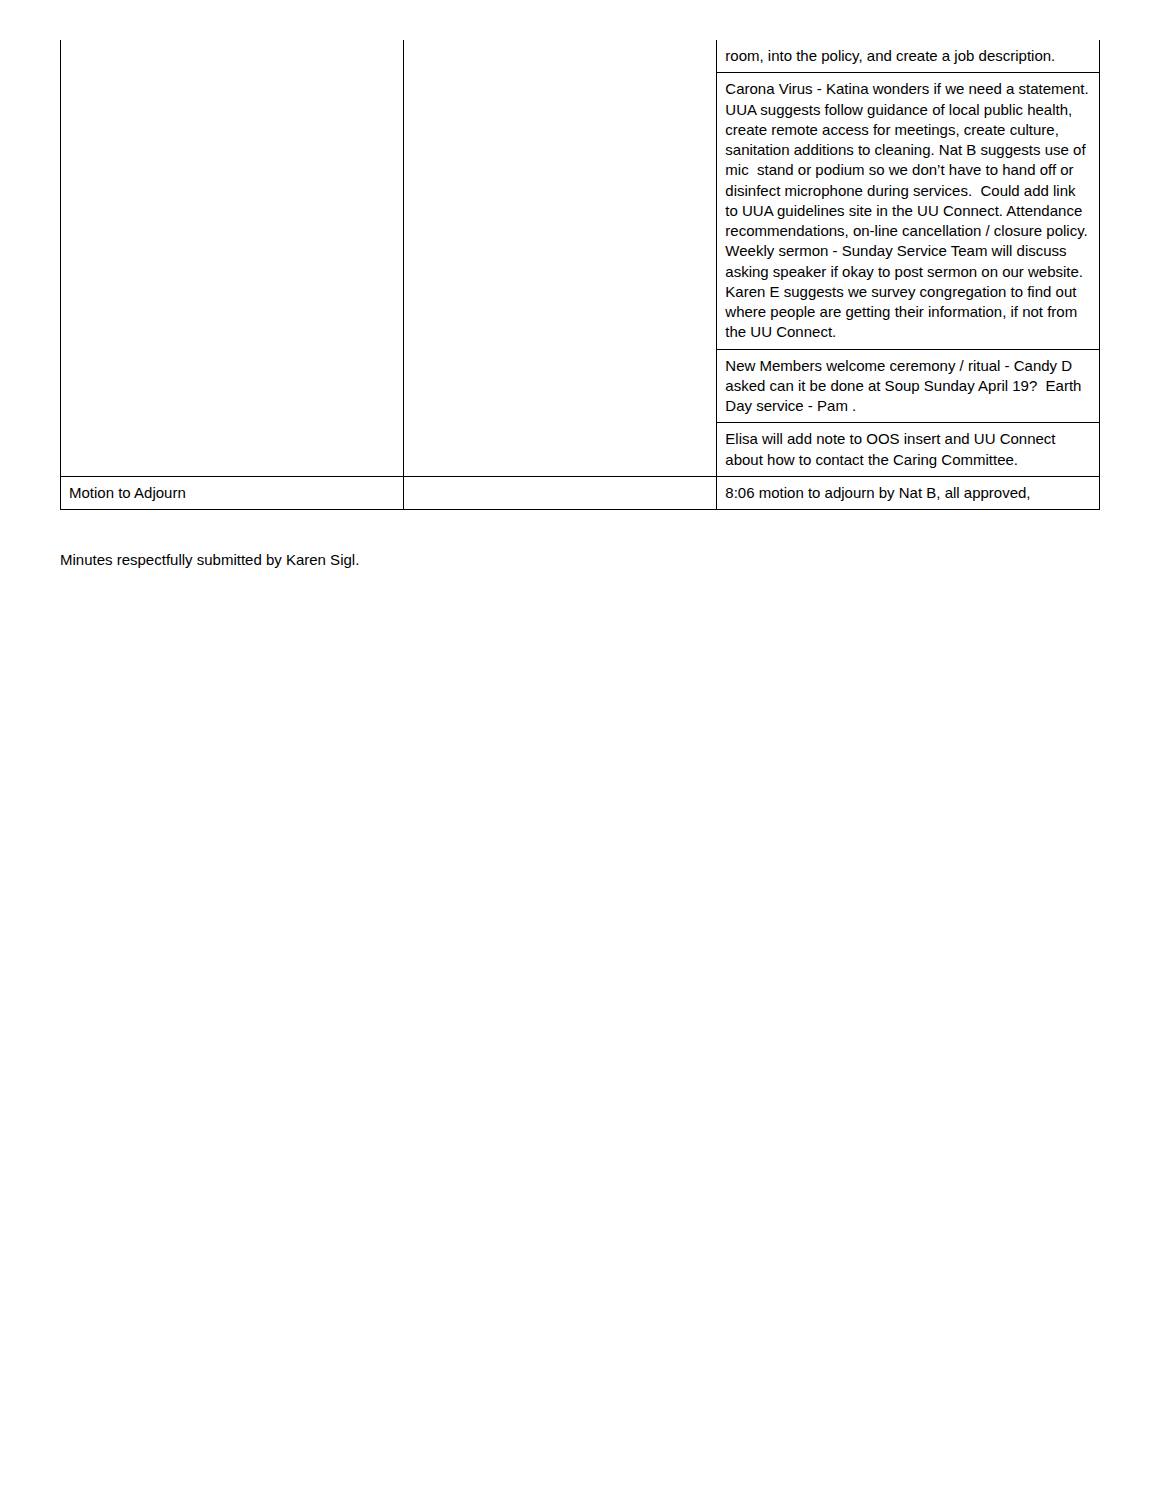| | | room, into the policy, and create a job description. |
| Carona Virus - Katina wonders if we need a statement. UUA suggests follow guidance of local public health, create remote access for meetings, create culture, sanitation additions to cleaning. Nat B suggests use of mic stand or podium so we don’t have to hand off or disinfect microphone during services. Could add link to UUA guidelines site in the UU Connect. Attendance recommendations, on-line cancellation / closure policy. Weekly sermon - Sunday Service Team will discuss asking speaker if okay to post sermon on our website. Karen E suggests we survey congregation to find out where people are getting their information, if not from the UU Connect. |
| New Members welcome ceremony / ritual - Candy D asked can it be done at Soup Sunday April 19? Earth Day service - Pam . |
| Elisa will add note to OOS insert and UU Connect about how to contact the Caring Committee. |
| Motion to Adjourn | | 8:06 motion to adjourn by Nat B, all approved, |
Minutes respectfully submitted by Karen Sigl.